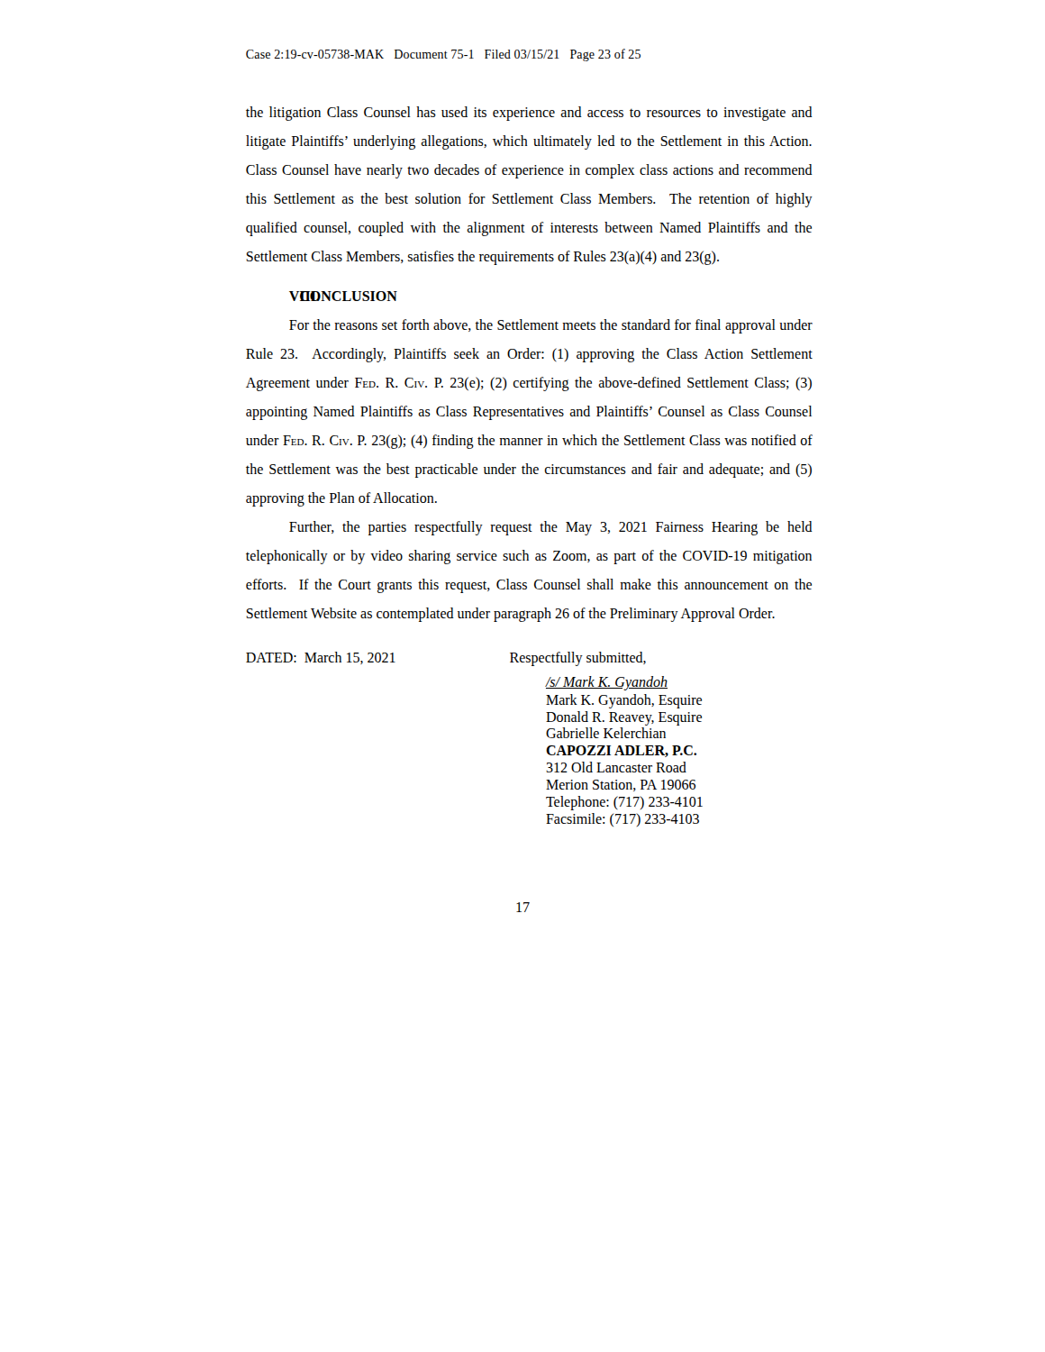Case 2:19-cv-05738-MAK Document 75-1 Filed 03/15/21 Page 23 of 25
the litigation Class Counsel has used its experience and access to resources to investigate and litigate Plaintiffs’ underlying allegations, which ultimately led to the Settlement in this Action. Class Counsel have nearly two decades of experience in complex class actions and recommend this Settlement as the best solution for Settlement Class Members. The retention of highly qualified counsel, coupled with the alignment of interests between Named Plaintiffs and the Settlement Class Members, satisfies the requirements of Rules 23(a)(4) and 23(g).
VIII. CONCLUSION
For the reasons set forth above, the Settlement meets the standard for final approval under Rule 23. Accordingly, Plaintiffs seek an Order: (1) approving the Class Action Settlement Agreement under Fed. R. Civ. P. 23(e); (2) certifying the above-defined Settlement Class; (3) appointing Named Plaintiffs as Class Representatives and Plaintiffs’ Counsel as Class Counsel under Fed. R. Civ. P. 23(g); (4) finding the manner in which the Settlement Class was notified of the Settlement was the best practicable under the circumstances and fair and adequate; and (5) approving the Plan of Allocation.
Further, the parties respectfully request the May 3, 2021 Fairness Hearing be held telephonically or by video sharing service such as Zoom, as part of the COVID-19 mitigation efforts. If the Court grants this request, Class Counsel shall make this announcement on the Settlement Website as contemplated under paragraph 26 of the Preliminary Approval Order.
DATED: March 15, 2021
Respectfully submitted,
/s/ Mark K. Gyandoh
Mark K. Gyandoh, Esquire
Donald R. Reavey, Esquire
Gabrielle Kelerchian
CAPOZZI ADLER, P.C.
312 Old Lancaster Road
Merion Station, PA 19066
Telephone: (717) 233-4101
Facsimile: (717) 233-4103
17